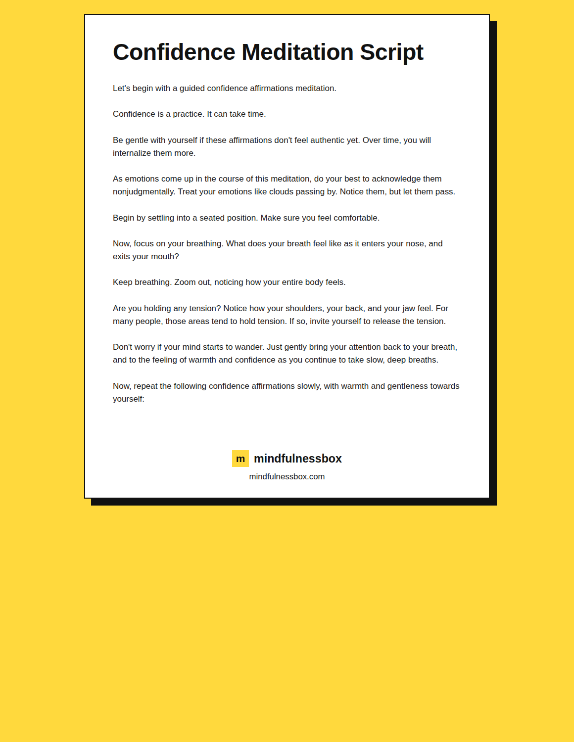Confidence Meditation Script
Let's begin with a guided confidence affirmations meditation.
Confidence is a practice. It can take time.
Be gentle with yourself if these affirmations don't feel authentic yet. Over time, you will internalize them more.
As emotions come up in the course of this meditation, do your best to acknowledge them nonjudgmentally. Treat your emotions like clouds passing by. Notice them, but let them pass.
Begin by settling into a seated position. Make sure you feel comfortable.
Now, focus on your breathing. What does your breath feel like as it enters your nose, and exits your mouth?
Keep breathing. Zoom out, noticing how your entire body feels.
Are you holding any tension? Notice how your shoulders, your back, and your jaw feel. For many people, those areas tend to hold tension. If so, invite yourself to release the tension.
Don't worry if your mind starts to wander. Just gently bring your attention back to your breath, and to the feeling of warmth and confidence as you continue to take slow, deep breaths.
Now, repeat the following confidence affirmations slowly, with warmth and gentleness towards yourself:
mmindfulnessbox
mindfulnessbox.com